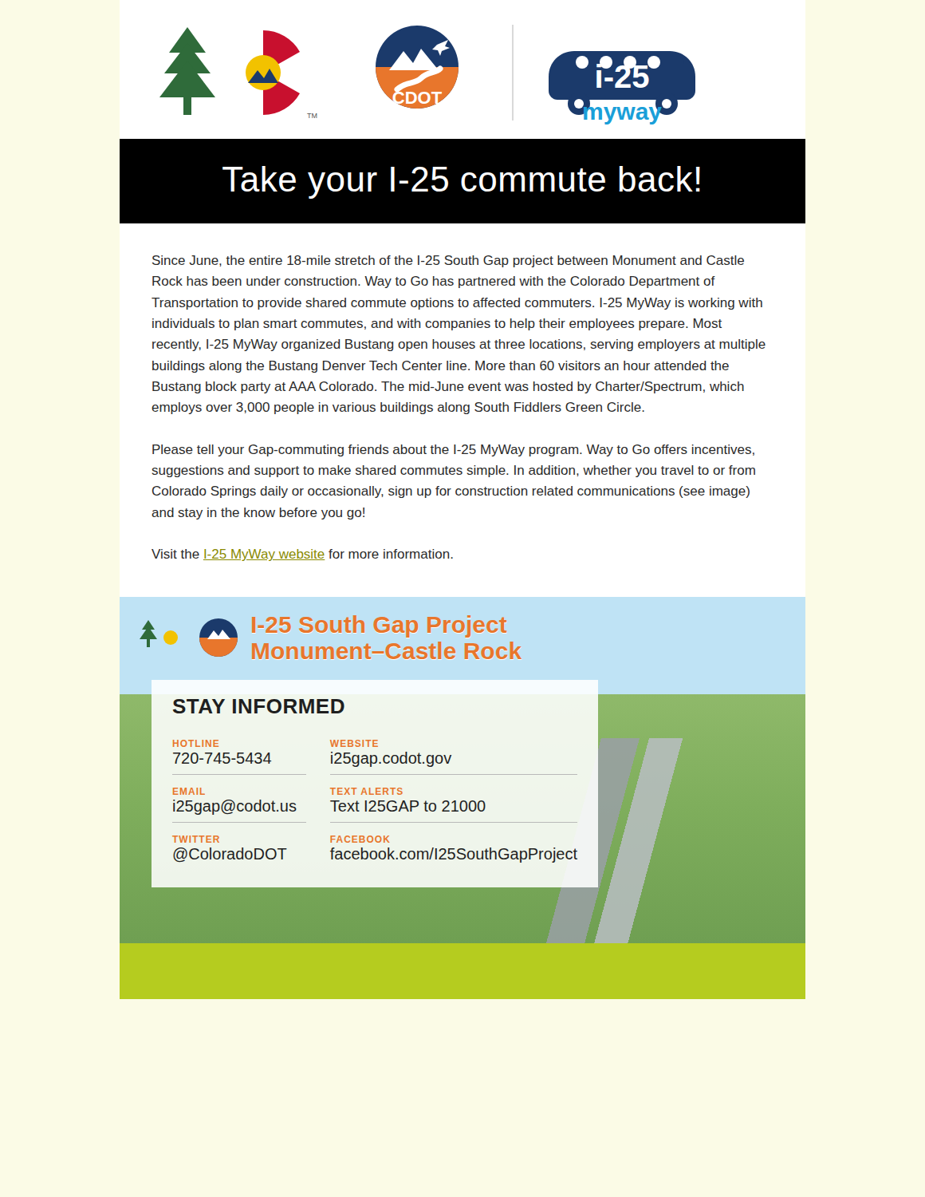TM CDOT
i-25 myway
Take your I-25 commute back!
Since June, the entire 18-mile stretch of the I-25 South Gap project between Monument and Castle Rock has been under construction. Way to Go has partnered with the Colorado Department of Transportation to provide shared commute options to affected commuters. I-25 MyWay is working with individuals to plan smart commutes, and with companies to help their employees prepare. Most recently, I-25 MyWay organized Bustang open houses at three locations, serving employers at multiple buildings along the Bustang Denver Tech Center line. More than 60 visitors an hour attended the Bustang block party at AAA Colorado. The mid-June event was hosted by Charter/Spectrum, which employs over 3,000 people in various buildings along South Fiddlers Green Circle.
Please tell your Gap-commuting friends about the I-25 MyWay program. Way to Go offers incentives, suggestions and support to make shared commutes simple. In addition, whether you travel to or from Colorado Springs daily or occasionally, sign up for construction related communications (see image) and stay in the know before you go!
Visit the I-25 MyWay website for more information.
I-25 South Gap Project
Monument–Castle Rock
STAY INFORMED
Hotline
720-745-5434
Website
i25gap.codot.gov
Email
i25gap@codot.us
Text Alerts
Text I25GAP to 21000
Twitter
@ColoradoDOT
Facebook
facebook.com/I25SouthGapProject